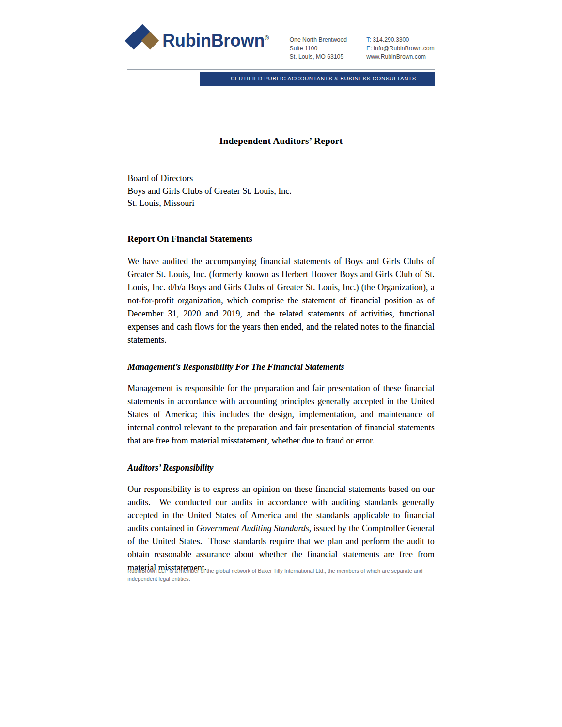Rubin Brown®
One North Brentwood
Suite 1100
St. Louis, MO 63105
T: 314.290.3300
E: info@RubinBrown.com
www.RubinBrown.com
CERTIFIED PUBLIC ACCOUNTANTS & BUSINESS CONSULTANTS
Independent Auditors’ Report
Board of Directors
Boys and Girls Clubs of Greater St. Louis, Inc.
St. Louis, Missouri
Report On Financial Statements
We have audited the accompanying financial statements of Boys and Girls Clubs of Greater St. Louis, Inc. (formerly known as Herbert Hoover Boys and Girls Club of St. Louis, Inc. d/b/a Boys and Girls Clubs of Greater St. Louis, Inc.) (the Organization), a not-for-profit organization, which comprise the statement of financial position as of December 31, 2020 and 2019, and the related statements of activities, functional expenses and cash flows for the years then ended, and the related notes to the financial statements.
Management’s Responsibility For The Financial Statements
Management is responsible for the preparation and fair presentation of these financial statements in accordance with accounting principles generally accepted in the United States of America; this includes the design, implementation, and maintenance of internal control relevant to the preparation and fair presentation of financial statements that are free from material misstatement, whether due to fraud or error.
Auditors’ Responsibility
Our responsibility is to express an opinion on these financial statements based on our audits. We conducted our audits in accordance with auditing standards generally accepted in the United States of America and the standards applicable to financial audits contained in Government Auditing Standards, issued by the Comptroller General of the United States. Those standards require that we plan and perform the audit to obtain reasonable assurance about whether the financial statements are free from material misstatement.
RubinBrown LLP is a member of the global network of Baker Tilly International Ltd., the members of which are separate and independent legal entities.